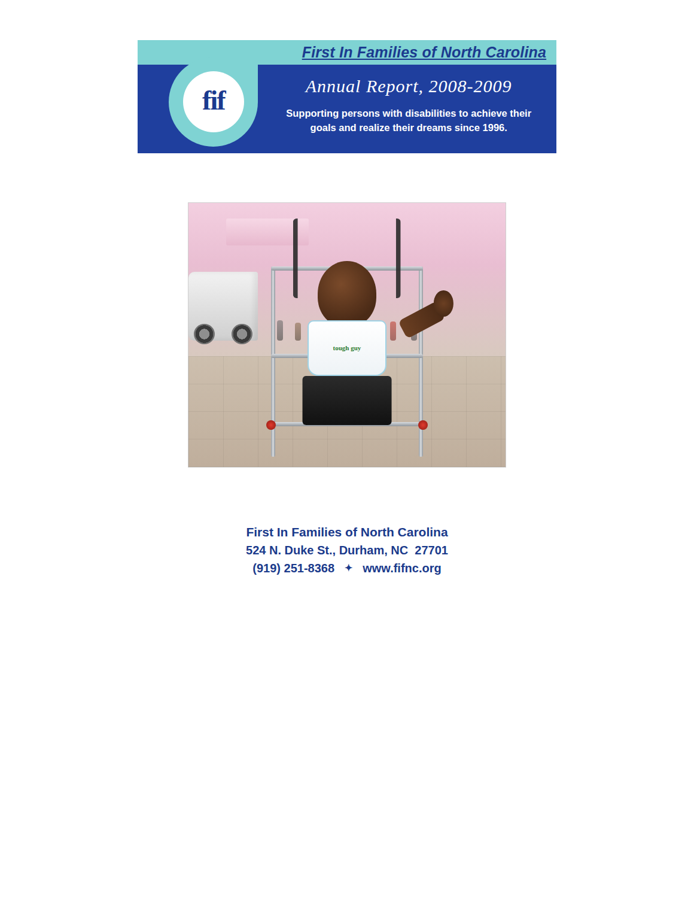First In Families of North Carolina
Annual Report, 2008-2009
Supporting persons with disabilities to achieve their goals and realize their dreams since 1996.
fif
tough guy
First In Families of North Carolina
524 N. Duke St., Durham, NC 27701
(919) 251-8368 ✦ www.fifnc.org